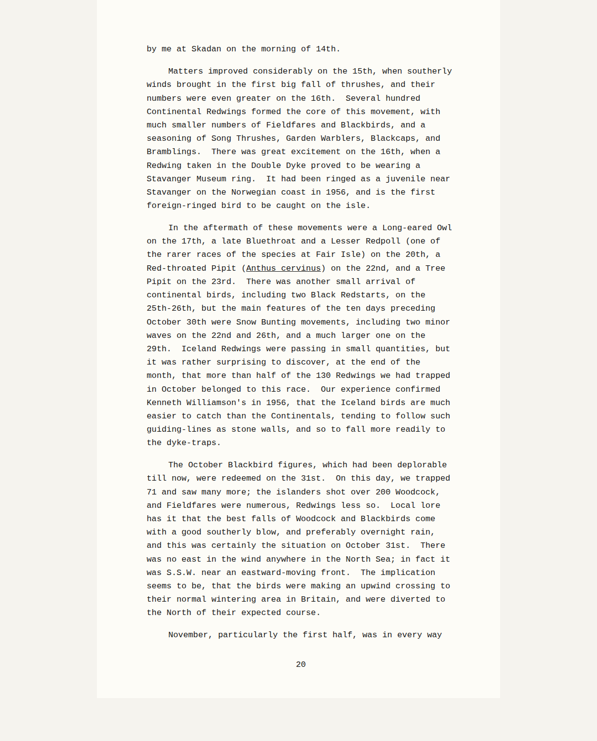by me at Skadan on the morning of 14th.
Matters improved considerably on the 15th, when southerly winds brought in the first big fall of thrushes, and their numbers were even greater on the 16th. Several hundred Continental Redwings formed the core of this movement, with much smaller numbers of Fieldfares and Blackbirds, and a seasoning of Song Thrushes, Garden Warblers, Blackcaps, and Bramblings. There was great excitement on the 16th, when a Redwing taken in the Double Dyke proved to be wearing a Stavanger Museum ring. It had been ringed as a juvenile near Stavanger on the Norwegian coast in 1956, and is the first foreign-ringed bird to be caught on the isle.
In the aftermath of these movements were a Long-eared Owl on the 17th, a late Bluethroat and a Lesser Redpoll (one of the rarer races of the species at Fair Isle) on the 20th, a Red-throated Pipit (Anthus cervinus) on the 22nd, and a Tree Pipit on the 23rd. There was another small arrival of continental birds, including two Black Redstarts, on the 25th-26th, but the main features of the ten days preceding October 30th were Snow Bunting movements, including two minor waves on the 22nd and 26th, and a much larger one on the 29th. Iceland Redwings were passing in small quantities, but it was rather surprising to discover, at the end of the month, that more than half of the 130 Redwings we had trapped in October belonged to this race. Our experience confirmed Kenneth Williamson's in 1956, that the Iceland birds are much easier to catch than the Continentals, tending to follow such guiding-lines as stone walls, and so to fall more readily to the dyke-traps.
The October Blackbird figures, which had been deplorable till now, were redeemed on the 31st. On this day, we trapped 71 and saw many more; the islanders shot over 200 Woodcock, and Fieldfares were numerous, Redwings less so. Local lore has it that the best falls of Woodcock and Blackbirds come with a good southerly blow, and preferably overnight rain, and this was certainly the situation on October 31st. There was no east in the wind anywhere in the North Sea; in fact it was S.S.W. near an eastward-moving front. The implication seems to be, that the birds were making an upwind crossing to their normal wintering area in Britain, and were diverted to the North of their expected course.
November, particularly the first half, was in every way
20